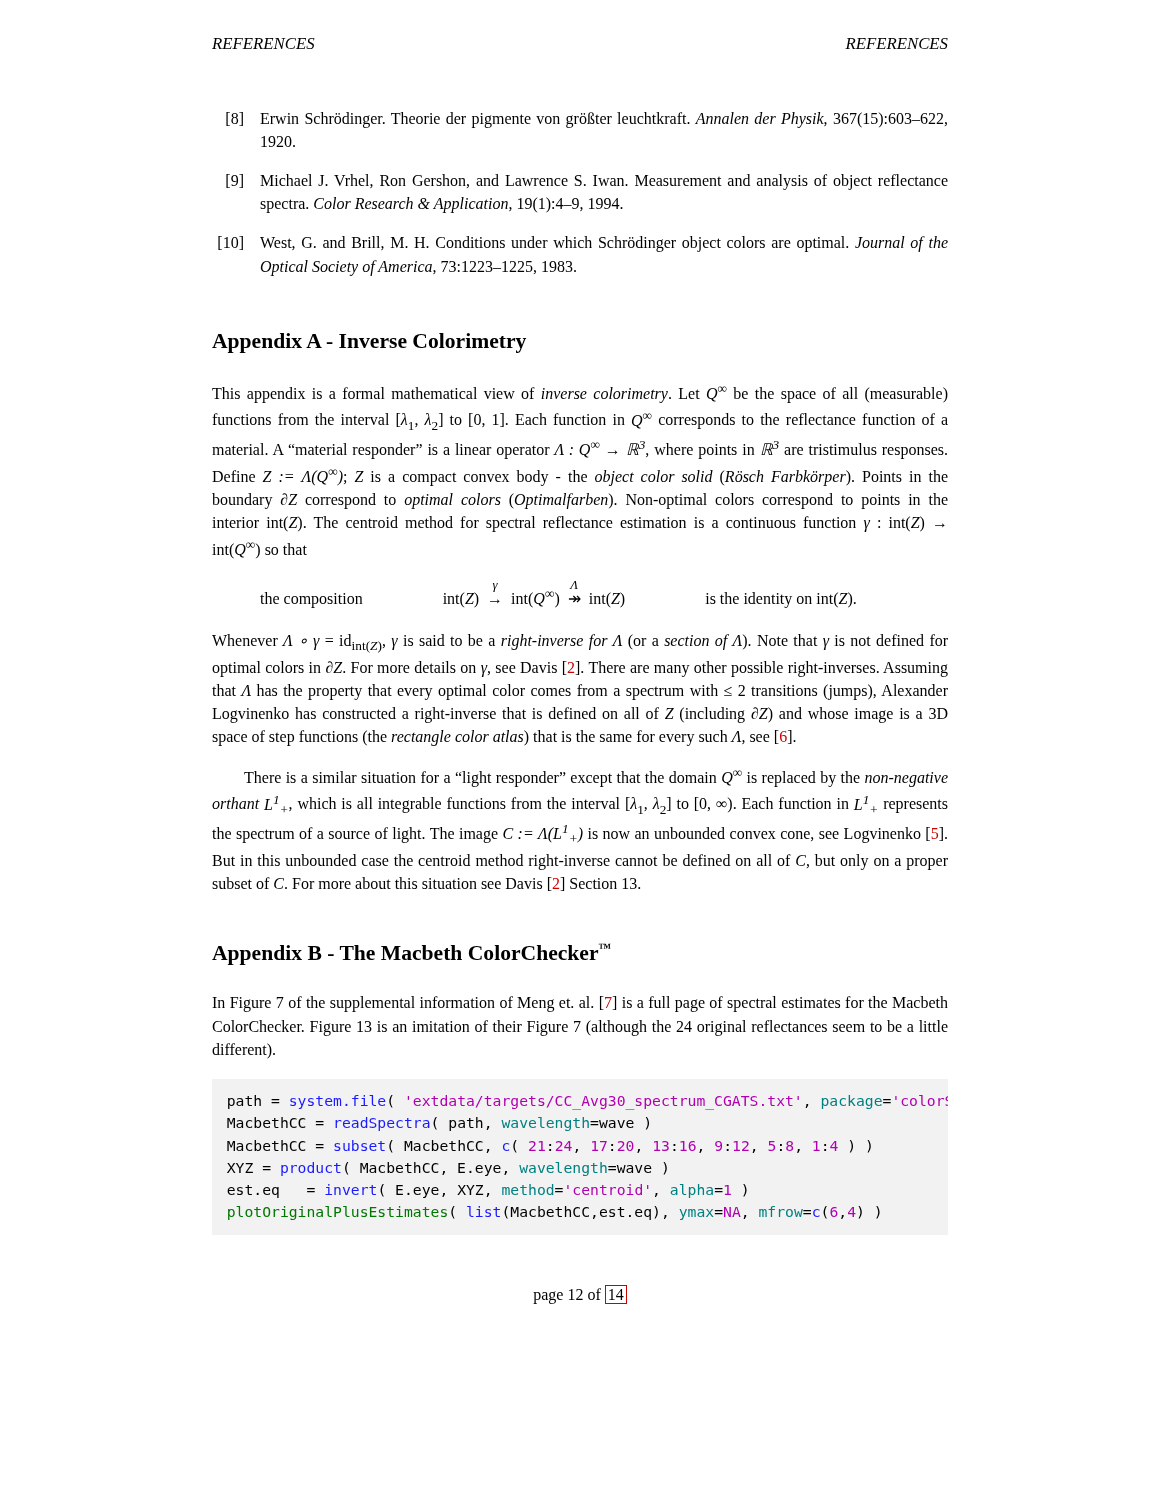REFERENCES REFERENCES
[8] Erwin Schrödinger. Theorie der pigmente von größter leuchtkraft. Annalen der Physik, 367(15):603–622, 1920.
[9] Michael J. Vrhel, Ron Gershon, and Lawrence S. Iwan. Measurement and analysis of object reflectance spectra. Color Research & Application, 19(1):4–9, 1994.
[10] West, G. and Brill, M. H. Conditions under which Schrödinger object colors are optimal. Journal of the Optical Society of America, 73:1223–1225, 1983.
Appendix A - Inverse Colorimetry
This appendix is a formal mathematical view of inverse colorimetry. Let Q∞ be the space of all (measurable) functions from the interval [λ1, λ2] to [0, 1]. Each function in Q∞ corresponds to the reflectance function of a material. A “material responder” is a linear operator Λ : Q∞ → ℝ3, where points in ℝ3 are tristimulus responses. Define Z := Λ(Q∞); Z is a compact convex body - the object color solid (Rösch Farbkörper). Points in the boundary ∂Z correspond to optimal colors (Optimalfarben). Non-optimal colors correspond to points in the interior int(Z). The centroid method for spectral reflectance estimation is a continuous function γ : int(Z) → int(Q∞) so that
the composition int(Z) γ→ int(Q∞) Λ↠ int(Z) is the identity on int(Z).
Whenever Λ ∘ γ = idint(Z), γ is said to be a right-inverse for Λ (or a section of Λ). Note that γ is not defined for optimal colors in ∂Z. For more details on γ, see Davis [2]. There are many other possible right-inverses. Assuming that Λ has the property that every optimal color comes from a spectrum with ≤ 2 transitions (jumps), Alexander Logvinenko has constructed a right-inverse that is defined on all of Z (including ∂Z) and whose image is a 3D space of step functions (the rectangle color atlas) that is the same for every such Λ, see [6].
There is a similar situation for a “light responder” except that the domain Q∞ is replaced by the non-negative orthant L1+, which is all integrable functions from the interval [λ1, λ2] to [0, ∞). Each function in L1+ represents the spectrum of a source of light. The image C := Λ(L1+) is now an unbounded convex cone, see Logvinenko [5]. But in this unbounded case the centroid method right-inverse cannot be defined on all of C, but only on a proper subset of C. For more about this situation see Davis [2] Section 13.
Appendix B - The Macbeth ColorChecker™
In Figure 7 of the supplemental information of Meng et. al. [7] is a full page of spectral estimates for the Macbeth ColorChecker. Figure 13 is an imitation of their Figure 7 (although the 24 original reflectances seem to be a little different).
path = system.file( 'extdata/targets/CC_Avg30_spectrum_CGATS.txt', package='colorSpec' )
MacbethCC = readSpectra( path, wavelength=wave )
MacbethCC = subset( MacbethCC, c( 21: 24, 17: 20, 13: 16, 9: 12, 5: 8, 1: 4 ) )
XYZ = product( MacbethCC, E.eye, wavelength=wave )
est.eq   = invert( E.eye, XYZ, method='centroid', alpha=1 )
plotOriginalPlusEstimates( list(MacbethCC,est.eq), ymax=NA, mfrow=c(6, 4) )
page 12 of 14